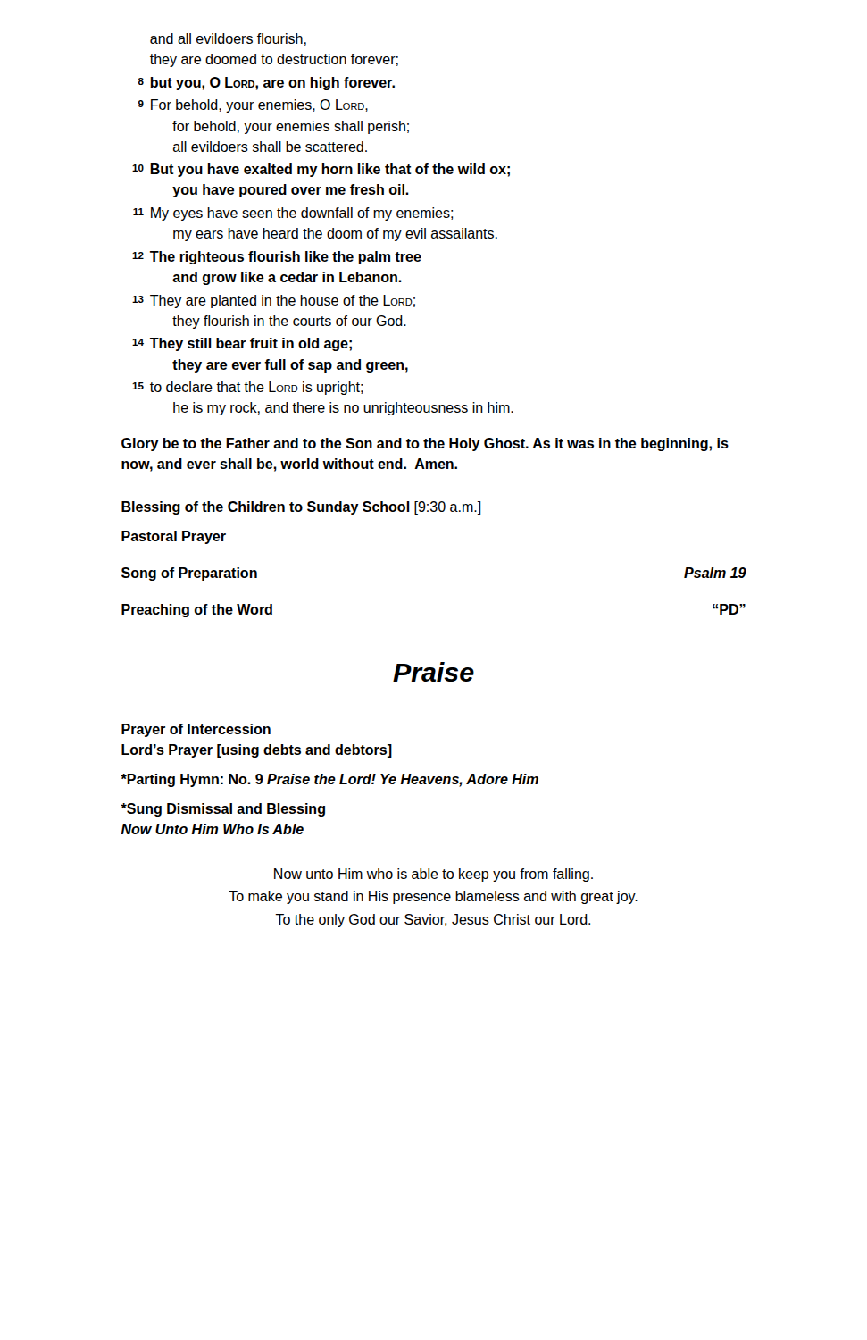and all evildoers flourish,
they are doomed to destruction forever;
8
but you, O Lord, are on high forever.
9
For behold, your enemies, O Lord, for behold, your enemies shall perish; all evildoers shall be scattered.
10
But you have exalted my horn like that of the wild ox; you have poured over me fresh oil.
11
My eyes have seen the downfall of my enemies; my ears have heard the doom of my evil assailants.
12
The righteous flourish like the palm tree and grow like a cedar in Lebanon.
13
They are planted in the house of the Lord; they flourish in the courts of our God.
14
They still bear fruit in old age; they are ever full of sap and green,
15
to declare that the Lord is upright; he is my rock, and there is no unrighteousness in him.
Glory be to the Father and to the Son and to the Holy Ghost. As it was in the beginning, is now, and ever shall be, world without end. Amen.
Blessing of the Children to Sunday School [9:30 a.m.]
Pastoral Prayer
Song of Preparation Psalm 19
Preaching of the Word “PD”
Praise
Prayer of Intercession
Lord’s Prayer [using debts and debtors]
*Parting Hymn: No. 9 Praise the Lord! Ye Heavens, Adore Him
*Sung Dismissal and Blessing
Now Unto Him Who Is Able
Now unto Him who is able to keep you from falling.
To make you stand in His presence blameless and with great joy.
To the only God our Savior, Jesus Christ our Lord.